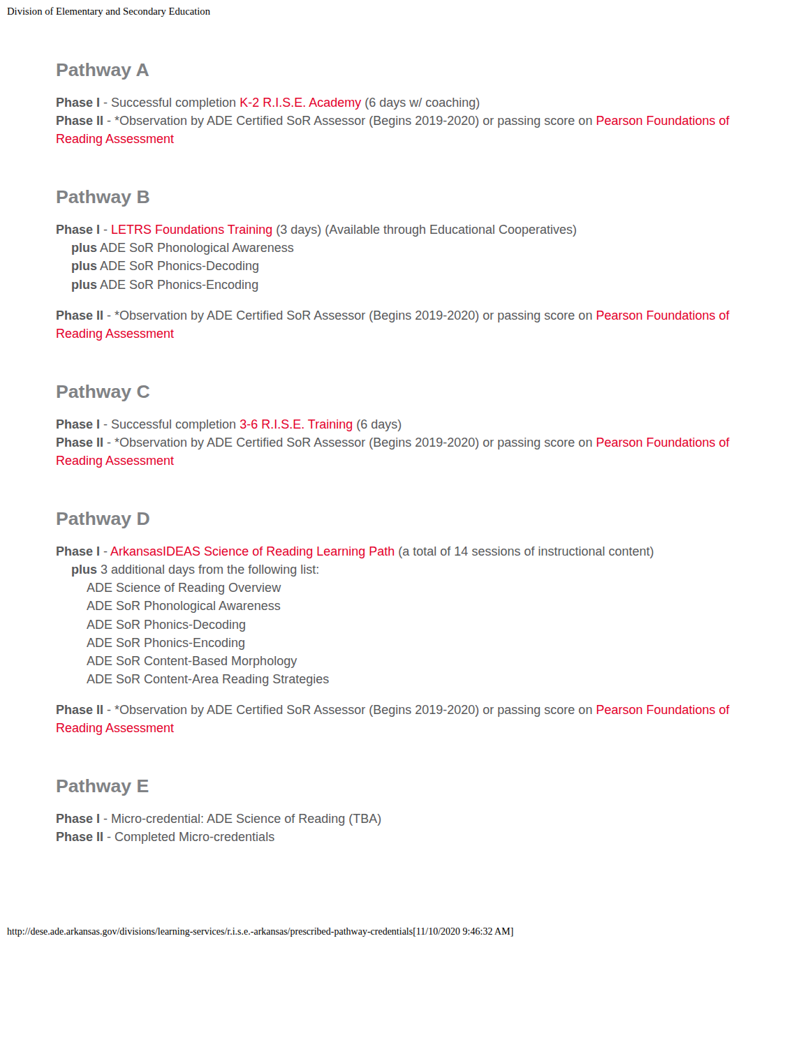Division of Elementary and Secondary Education
Pathway A
Phase I - Successful completion K-2 R.I.S.E. Academy (6 days w/ coaching)
Phase II - *Observation by ADE Certified SoR Assessor (Begins 2019-2020) or passing score on Pearson Foundations of Reading Assessment
Pathway B
Phase I - LETRS Foundations Training (3 days) (Available through Educational Cooperatives)
plus ADE SoR Phonological Awareness
plus ADE SoR Phonics-Decoding
plus ADE SoR Phonics-Encoding
Phase II - *Observation by ADE Certified SoR Assessor (Begins 2019-2020) or passing score on Pearson Foundations of Reading Assessment
Pathway C
Phase I - Successful completion 3-6 R.I.S.E. Training (6 days)
Phase II - *Observation by ADE Certified SoR Assessor (Begins 2019-2020) or passing score on Pearson Foundations of Reading Assessment
Pathway D
Phase I - ArkansasIDEAS Science of Reading Learning Path (a total of 14 sessions of instructional content)
plus 3 additional days from the following list:
ADE Science of Reading Overview
ADE SoR Phonological Awareness
ADE SoR Phonics-Decoding
ADE SoR Phonics-Encoding
ADE SoR Content-Based Morphology
ADE SoR Content-Area Reading Strategies
Phase II - *Observation by ADE Certified SoR Assessor (Begins 2019-2020) or passing score on Pearson Foundations of Reading Assessment
Pathway E
Phase I - Micro-credential: ADE Science of Reading (TBA)
Phase II - Completed Micro-credentials
http://dese.ade.arkansas.gov/divisions/learning-services/r.i.s.e.-arkansas/prescribed-pathway-credentials[11/10/2020 9:46:32 AM]